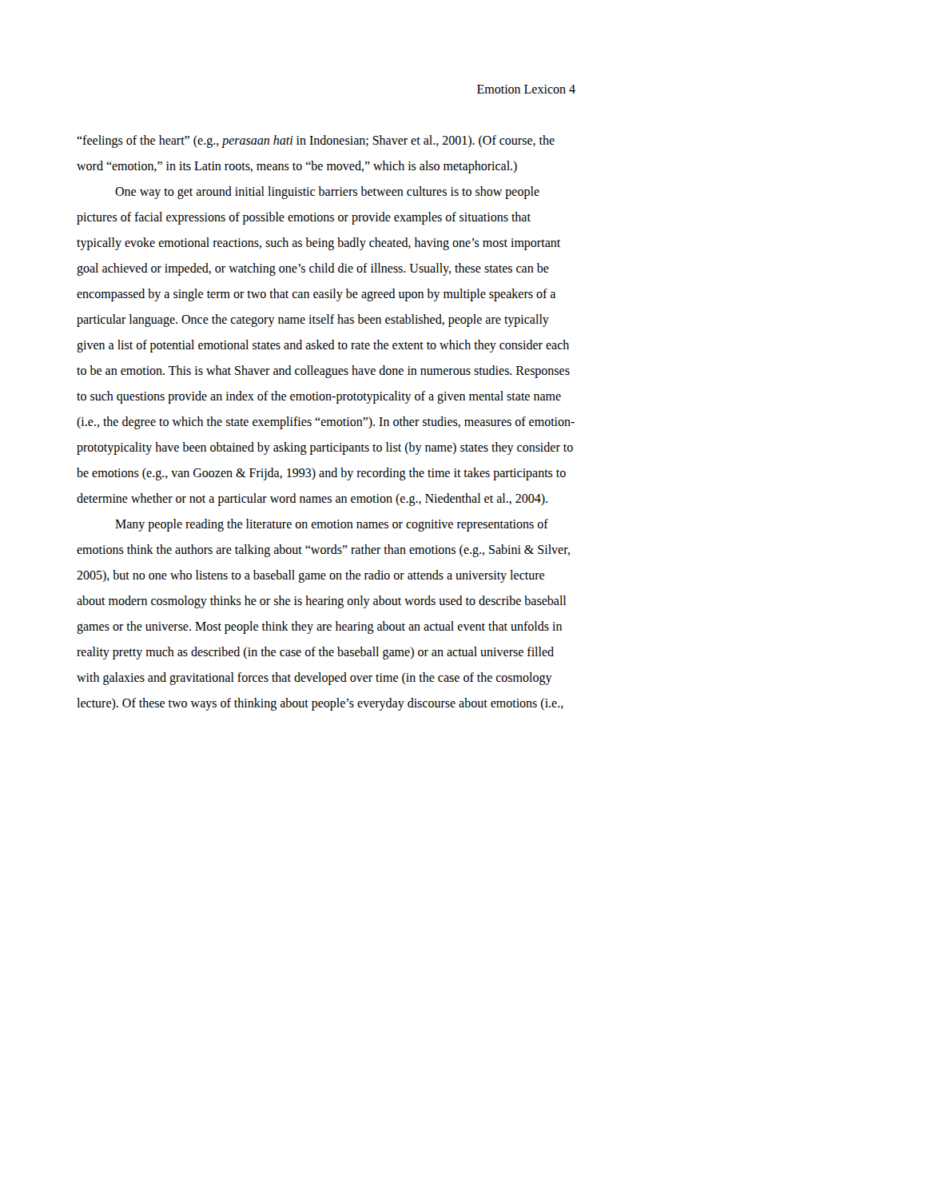Emotion Lexicon 4
“feelings of the heart” (e.g., perasaan hati in Indonesian; Shaver et al., 2001). (Of course, the word “emotion,” in its Latin roots, means to “be moved,” which is also metaphorical.)
One way to get around initial linguistic barriers between cultures is to show people pictures of facial expressions of possible emotions or provide examples of situations that typically evoke emotional reactions, such as being badly cheated, having one’s most important goal achieved or impeded, or watching one’s child die of illness. Usually, these states can be encompassed by a single term or two that can easily be agreed upon by multiple speakers of a particular language. Once the category name itself has been established, people are typically given a list of potential emotional states and asked to rate the extent to which they consider each to be an emotion. This is what Shaver and colleagues have done in numerous studies. Responses to such questions provide an index of the emotion-prototypicality of a given mental state name (i.e., the degree to which the state exemplifies “emotion”). In other studies, measures of emotion-prototypicality have been obtained by asking participants to list (by name) states they consider to be emotions (e.g., van Goozen & Frijda, 1993) and by recording the time it takes participants to determine whether or not a particular word names an emotion (e.g., Niedenthal et al., 2004).
Many people reading the literature on emotion names or cognitive representations of emotions think the authors are talking about “words” rather than emotions (e.g., Sabini & Silver, 2005), but no one who listens to a baseball game on the radio or attends a university lecture about modern cosmology thinks he or she is hearing only about words used to describe baseball games or the universe. Most people think they are hearing about an actual event that unfolds in reality pretty much as described (in the case of the baseball game) or an actual universe filled with galaxies and gravitational forces that developed over time (in the case of the cosmology lecture). Of these two ways of thinking about people’s everyday discourse about emotions (i.e.,